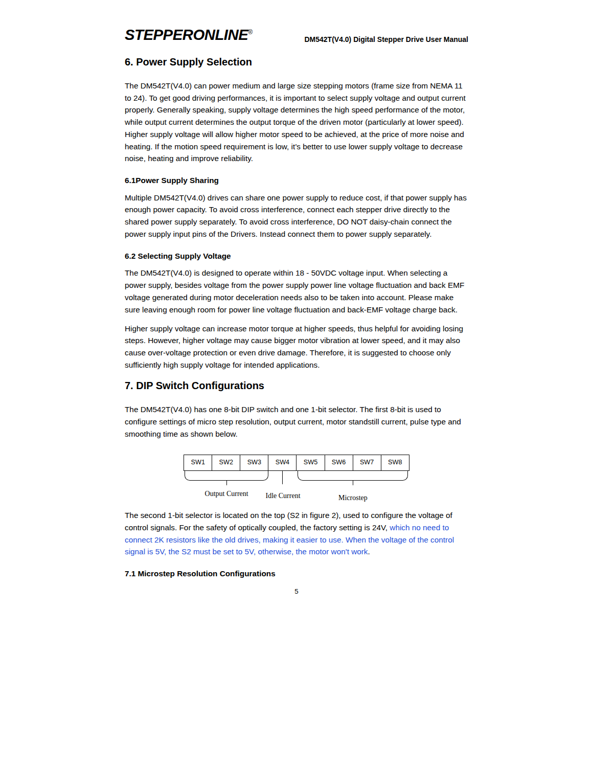STEPPERONLINE®
DM542T(V4.0) Digital Stepper Drive User Manual
6. Power Supply Selection
The DM542T(V4.0) can power medium and large size stepping motors (frame size from NEMA 11 to 24). To get good driving performances, it is important to select supply voltage and output current properly. Generally speaking, supply voltage determines the high speed performance of the motor, while output current determines the output torque of the driven motor (particularly at lower speed). Higher supply voltage will allow higher motor speed to be achieved, at the price of more noise and heating. If the motion speed requirement is low, it’s better to use lower supply voltage to decrease noise, heating and improve reliability.
6.1Power Supply Sharing
Multiple DM542T(V4.0) drives can share one power supply to reduce cost, if that power supply has enough power capacity. To avoid cross interference, connect each stepper drive directly to the shared power supply separately. To avoid cross interference, DO NOT daisy-chain connect the power supply input pins of the Drivers. Instead connect them to power supply separately.
6.2 Selecting Supply Voltage
The DM542T(V4.0) is designed to operate within 18 - 50VDC voltage input. When selecting a power supply, besides voltage from the power supply power line voltage fluctuation and back EMF voltage generated during motor deceleration needs also to be taken into account. Please make sure leaving enough room for power line voltage fluctuation and back-EMF voltage charge back.
Higher supply voltage can increase motor torque at higher speeds, thus helpful for avoiding losing steps. However, higher voltage may cause bigger motor vibration at lower speed, and it may also cause over-voltage protection or even drive damage. Therefore, it is suggested to choose only sufficiently high supply voltage for intended applications.
7. DIP Switch Configurations
The DM542T(V4.0) has one 8-bit DIP switch and one 1-bit selector. The first 8-bit is used to configure settings of micro step resolution, output current, motor standstill current, pulse type and smoothing time as shown below.
| SW1 | SW2 | SW3 | SW4 | SW5 | SW6 | SW7 | SW8 |
Output Current Idle Current Microstep
The second 1-bit selector is located on the top (S2 in figure 2), used to configure the voltage of control signals. For the safety of optically coupled, the factory setting is 24V, which no need to connect 2K resistors like the old drives, making it easier to use. When the voltage of the control signal is 5V, the S2 must be set to 5V, otherwise, the motor won't work.
7.1 Microstep Resolution Configurations
5